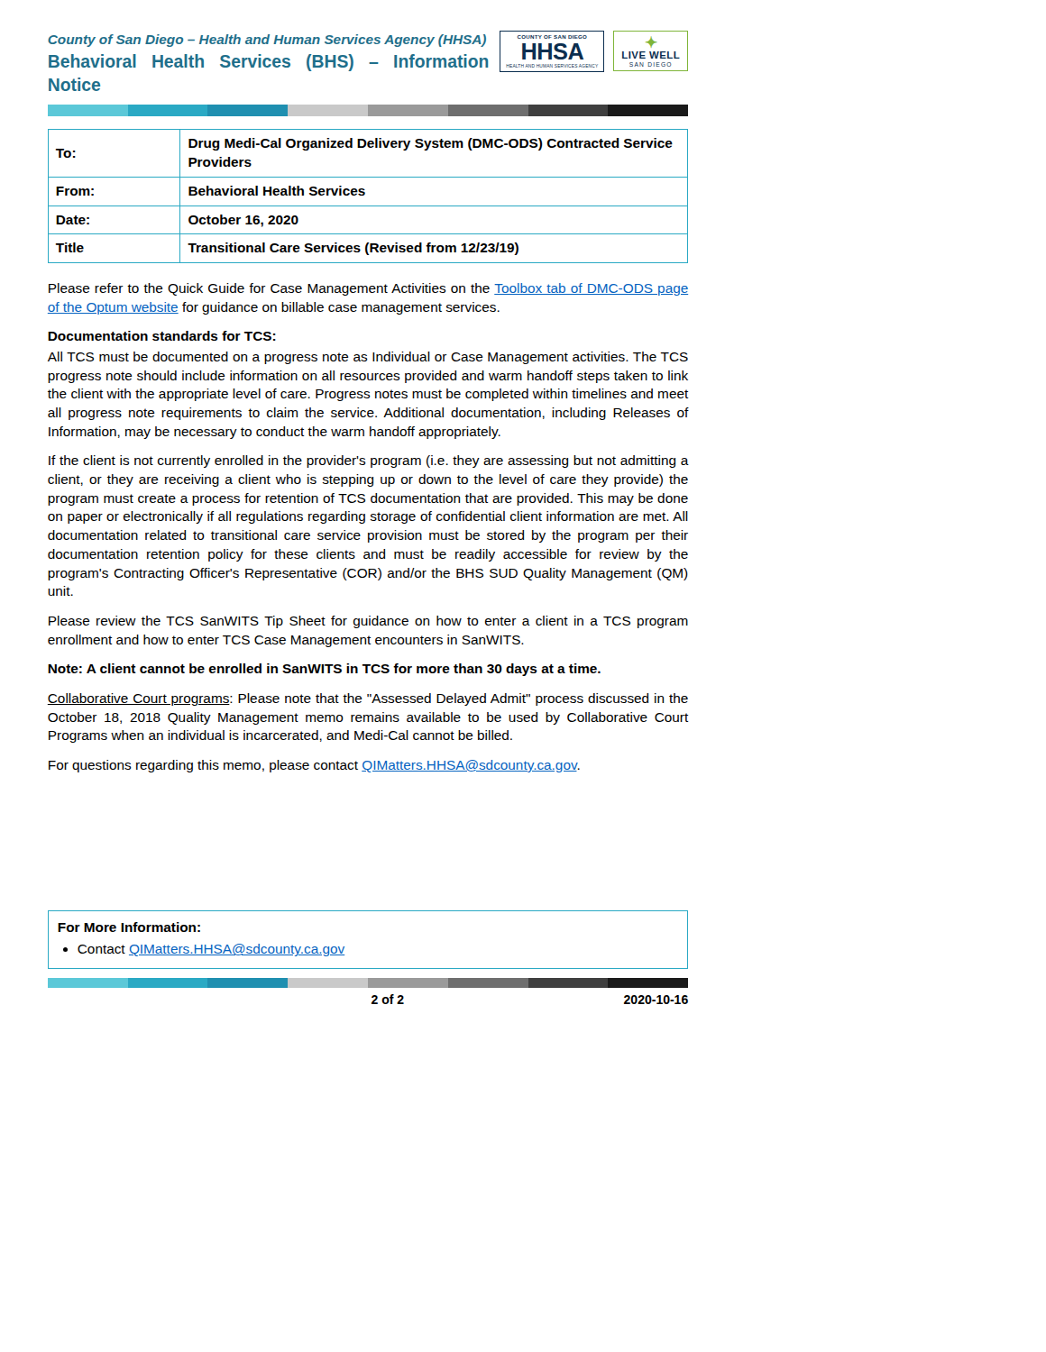County of San Diego – Health and Human Services Agency (HHSA)
Behavioral Health Services (BHS) – Information Notice
County of San Diego
HHSA
Health and Human Services Agency
✦
LIVE WELL
SAN DIEGO
| To: | Drug Medi-Cal Organized Delivery System (DMC-ODS) Contracted Service Providers |
| From: | Behavioral Health Services |
| Date: | October 16, 2020 |
| Title | Transitional Care Services (Revised from 12/23/19) |
Please refer to the Quick Guide for Case Management Activities on the Toolbox tab of DMC-ODS page of the Optum website for guidance on billable case management services.
Documentation standards for TCS:
All TCS must be documented on a progress note as Individual or Case Management activities. The TCS progress note should include information on all resources provided and warm handoff steps taken to link the client with the appropriate level of care. Progress notes must be completed within timelines and meet all progress note requirements to claim the service. Additional documentation, including Releases of Information, may be necessary to conduct the warm handoff appropriately.
If the client is not currently enrolled in the provider's program (i.e. they are assessing but not admitting a client, or they are receiving a client who is stepping up or down to the level of care they provide) the program must create a process for retention of TCS documentation that are provided. This may be done on paper or electronically if all regulations regarding storage of confidential client information are met. All documentation related to transitional care service provision must be stored by the program per their documentation retention policy for these clients and must be readily accessible for review by the program's Contracting Officer's Representative (COR) and/or the BHS SUD Quality Management (QM) unit.
Please review the TCS SanWITS Tip Sheet for guidance on how to enter a client in a TCS program enrollment and how to enter TCS Case Management encounters in SanWITS.
Note: A client cannot be enrolled in SanWITS in TCS for more than 30 days at a time.
Collaborative Court programs: Please note that the "Assessed Delayed Admit" process discussed in the October 18, 2018 Quality Management memo remains available to be used by Collaborative Court Programs when an individual is incarcerated, and Medi-Cal cannot be billed.
For questions regarding this memo, please contact QIMatters.HHSA@sdcounty.ca.gov.
For More Information:
Contact QIMatters.HHSA@sdcounty.ca.gov
2 of 2
2020-10-16